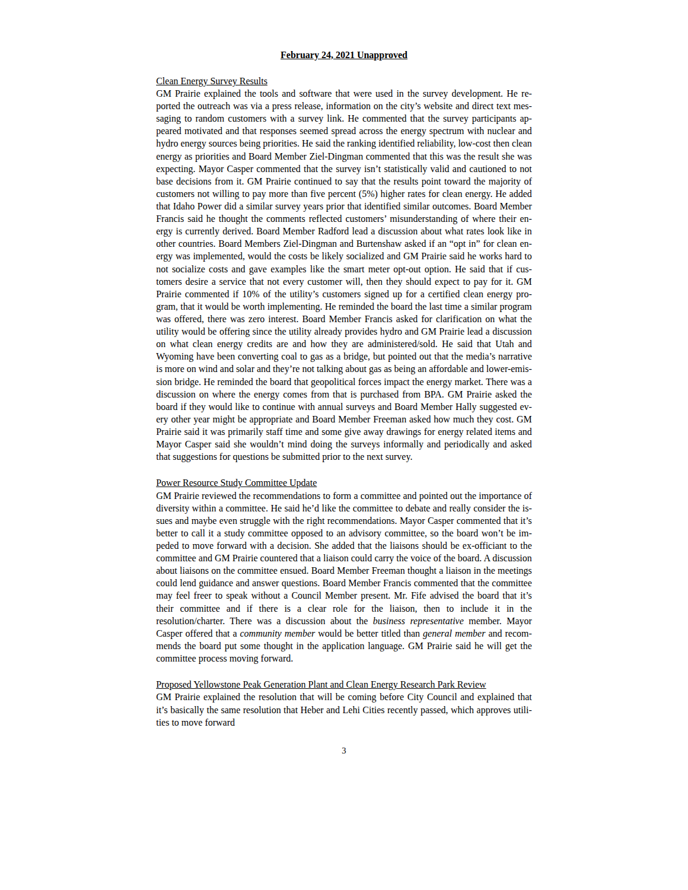February 24, 2021 Unapproved
Clean Energy Survey Results
GM Prairie explained the tools and software that were used in the survey development. He reported the outreach was via a press release, information on the city’s website and direct text messaging to random customers with a survey link. He commented that the survey participants appeared motivated and that responses seemed spread across the energy spectrum with nuclear and hydro energy sources being priorities. He said the ranking identified reliability, low-cost then clean energy as priorities and Board Member Ziel-Dingman commented that this was the result she was expecting. Mayor Casper commented that the survey isn’t statistically valid and cautioned to not base decisions from it. GM Prairie continued to say that the results point toward the majority of customers not willing to pay more than five percent (5%) higher rates for clean energy. He added that Idaho Power did a similar survey years prior that identified similar outcomes. Board Member Francis said he thought the comments reflected customers’ misunderstanding of where their energy is currently derived. Board Member Radford lead a discussion about what rates look like in other countries. Board Members Ziel-Dingman and Burtenshaw asked if an “opt in” for clean energy was implemented, would the costs be likely socialized and GM Prairie said he works hard to not socialize costs and gave examples like the smart meter opt-out option. He said that if customers desire a service that not every customer will, then they should expect to pay for it. GM Prairie commented if 10% of the utility’s customers signed up for a certified clean energy program, that it would be worth implementing. He reminded the board the last time a similar program was offered, there was zero interest. Board Member Francis asked for clarification on what the utility would be offering since the utility already provides hydro and GM Prairie lead a discussion on what clean energy credits are and how they are administered/sold. He said that Utah and Wyoming have been converting coal to gas as a bridge, but pointed out that the media’s narrative is more on wind and solar and they’re not talking about gas as being an affordable and lower-emission bridge. He reminded the board that geopolitical forces impact the energy market. There was a discussion on where the energy comes from that is purchased from BPA. GM Prairie asked the board if they would like to continue with annual surveys and Board Member Hally suggested every other year might be appropriate and Board Member Freeman asked how much they cost. GM Prairie said it was primarily staff time and some give away drawings for energy related items and Mayor Casper said she wouldn’t mind doing the surveys informally and periodically and asked that suggestions for questions be submitted prior to the next survey.
Power Resource Study Committee Update
GM Prairie reviewed the recommendations to form a committee and pointed out the importance of diversity within a committee. He said he’d like the committee to debate and really consider the issues and maybe even struggle with the right recommendations. Mayor Casper commented that it’s better to call it a study committee opposed to an advisory committee, so the board won’t be impeded to move forward with a decision. She added that the liaisons should be ex-officiant to the committee and GM Prairie countered that a liaison could carry the voice of the board. A discussion about liaisons on the committee ensued. Board Member Freeman thought a liaison in the meetings could lend guidance and answer questions. Board Member Francis commented that the committee may feel freer to speak without a Council Member present. Mr. Fife advised the board that it’s their committee and if there is a clear role for the liaison, then to include it in the resolution/charter. There was a discussion about the business representative member. Mayor Casper offered that a community member would be better titled than general member and recommends the board put some thought in the application language. GM Prairie said he will get the committee process moving forward.
Proposed Yellowstone Peak Generation Plant and Clean Energy Research Park Review
GM Prairie explained the resolution that will be coming before City Council and explained that it’s basically the same resolution that Heber and Lehi Cities recently passed, which approves utilities to move forward
3